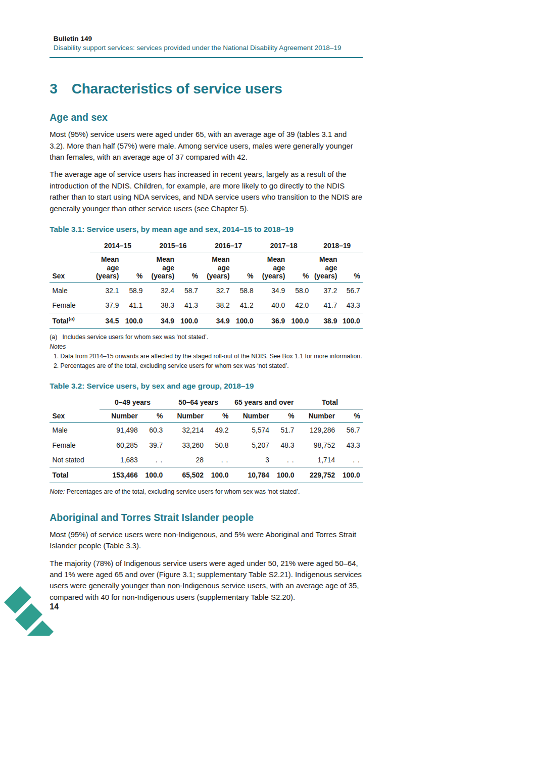Bulletin 149
Disability support services: services provided under the National Disability Agreement 2018–19
3 Characteristics of service users
Age and sex
Most (95%) service users were aged under 65, with an average age of 39 (tables 3.1 and 3.2). More than half (57%) were male. Among service users, males were generally younger than females, with an average age of 37 compared with 42.
The average age of service users has increased in recent years, largely as a result of the introduction of the NDIS. Children, for example, are more likely to go directly to the NDIS rather than to start using NDA services, and NDA service users who transition to the NDIS are generally younger than other service users (see Chapter 5).
Table 3.1: Service users, by mean age and sex, 2014–15 to 2018–19
| | 2014–15 | 2015–16 | 2016–17 | 2017–18 | 2018–19 |
| --- | --- | --- | --- | --- | --- |
| Sex | Mean age (years) | % | Mean age (years) | % | Mean age (years) | % | Mean age (years) | % | Mean age (years) | % |
| Male | 32.1 | 58.9 | 32.4 | 58.7 | 32.7 | 58.8 | 34.9 | 58.0 | 37.2 | 56.7 |
| Female | 37.9 | 41.1 | 38.3 | 41.3 | 38.2 | 41.2 | 40.0 | 42.0 | 41.7 | 43.3 |
| Total (a) | 34.5 | 100.0 | 34.9 | 100.0 | 34.9 | 100.0 | 36.9 | 100.0 | 38.9 | 100.0 |
(a) Includes service users for whom sex was ‘not stated’.
Notes
Data from 2014–15 onwards are affected by the staged roll-out of the NDIS. See Box 1.1 for more information.
Percentages are of the total, excluding service users for whom sex was ‘not stated’.
Table 3.2: Service users, by sex and age group, 2018–19
| | 0–49 years | 50–64 years | 65 years and over | Total |
| --- | --- | --- | --- | --- |
| Sex | Number | % | Number | % | Number | % | Number | % |
| Male | 91,498 | 60.3 | 32,214 | 49.2 | 5,574 | 51.7 | 129,286 | 56.7 |
| Female | 60,285 | 39.7 | 33,260 | 50.8 | 5,207 | 48.3 | 98,752 | 43.3 |
| Not stated | 1,683 | . . | 28 | . . | 3 | . . | 1,714 | . . |
| Total | 153,466 | 100.0 | 65,502 | 100.0 | 10,784 | 100.0 | 229,752 | 100.0 |
Note: Percentages are of the total, excluding service users for whom sex was ‘not stated’.
Aboriginal and Torres Strait Islander people
Most (95%) of service users were non-Indigenous, and 5% were Aboriginal and Torres Strait Islander people (Table 3.3).
The majority (78%) of Indigenous service users were aged under 50, 21% were aged 50–64, and 1% were aged 65 and over (Figure 3.1; supplementary Table S2.21). Indigenous services users were generally younger than non-Indigenous service users, with an average age of 35, compared with 40 for non-Indigenous users (supplementary Table S2.20).
14